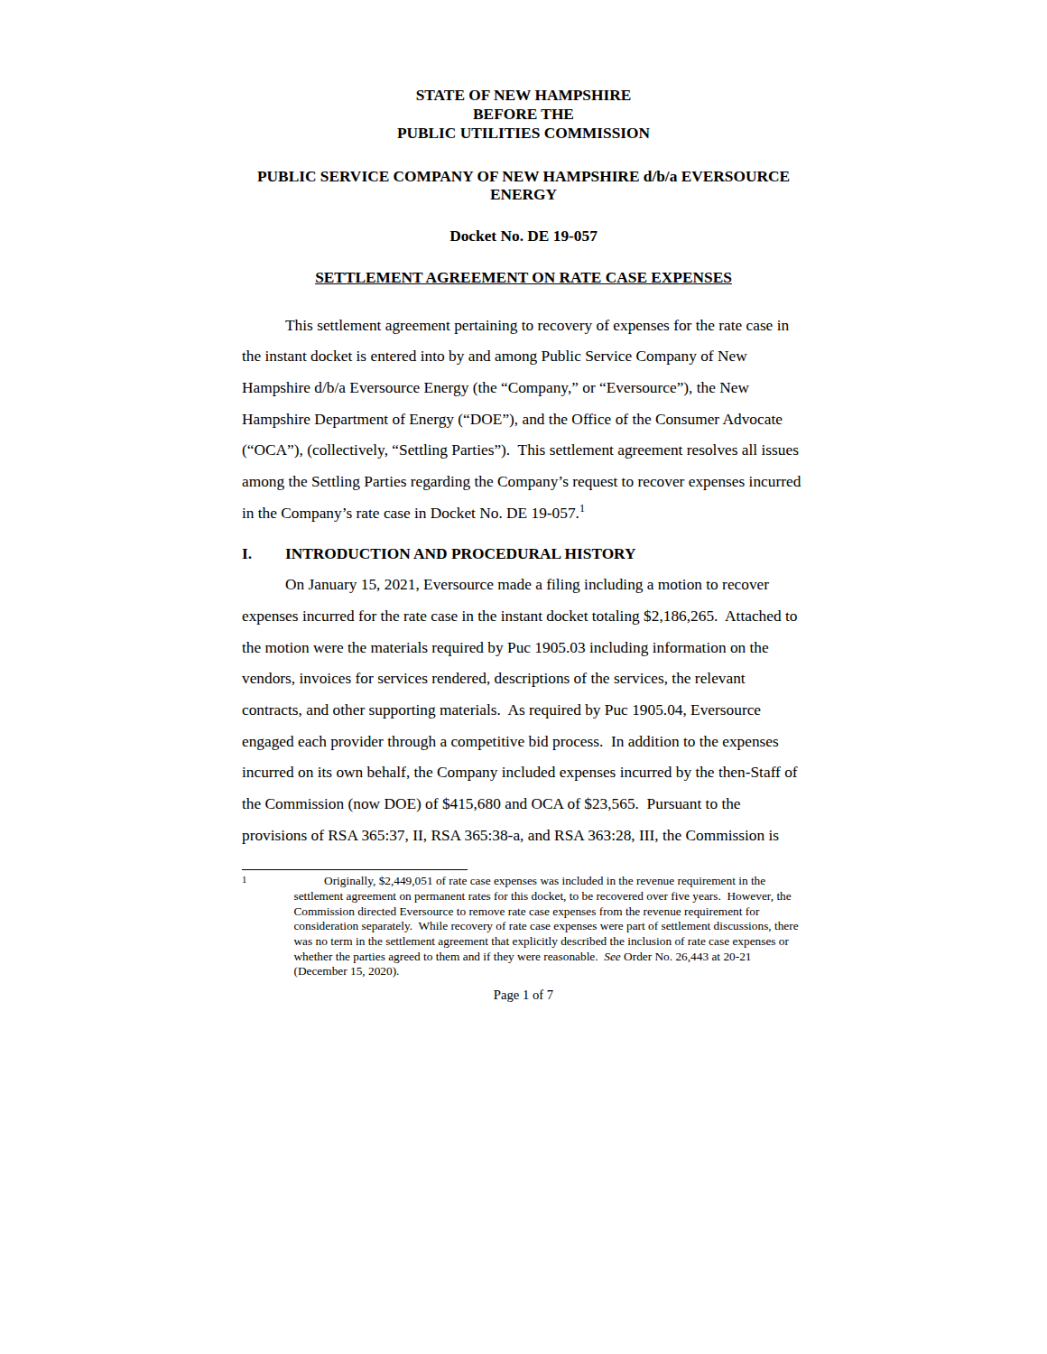State of New Hampshire
Before the
Public Utilities Commission
PUBLIC SERVICE COMPANY OF NEW HAMPSHIRE d/b/a EVERSOURCE ENERGY
Docket No. DE 19-057
Settlement Agreement on Rate Case Expenses
This settlement agreement pertaining to recovery of expenses for the rate case in the instant docket is entered into by and among Public Service Company of New Hampshire d/b/a Eversource Energy (the “Company,” or “Eversource”), the New Hampshire Department of Energy (“DOE”), and the Office of the Consumer Advocate (“OCA”), (collectively, “Settling Parties”). This settlement agreement resolves all issues among the Settling Parties regarding the Company’s request to recover expenses incurred in the Company’s rate case in Docket No. DE 19-057.1
I. INTRODUCTION AND PROCEDURAL HISTORY
On January 15, 2021, Eversource made a filing including a motion to recover expenses incurred for the rate case in the instant docket totaling $2,186,265. Attached to the motion were the materials required by Puc 1905.03 including information on the vendors, invoices for services rendered, descriptions of the services, the relevant contracts, and other supporting materials. As required by Puc 1905.04, Eversource engaged each provider through a competitive bid process. In addition to the expenses incurred on its own behalf, the Company included expenses incurred by the then-Staff of the Commission (now DOE) of $415,680 and OCA of $23,565. Pursuant to the provisions of RSA 365:37, II, RSA 365:38-a, and RSA 363:28, III, the Commission is
1
Originally, $2,449,051 of rate case expenses was included in the revenue requirement in the settlement agreement on permanent rates for this docket, to be recovered over five years. However, the Commission directed Eversource to remove rate case expenses from the revenue requirement for consideration separately. While recovery of rate case expenses were part of settlement discussions, there was no term in the settlement agreement that explicitly described the inclusion of rate case expenses or whether the parties agreed to them and if they were reasonable. See Order No. 26,443 at 20-21 (December 15, 2020).
Page 1 of 7